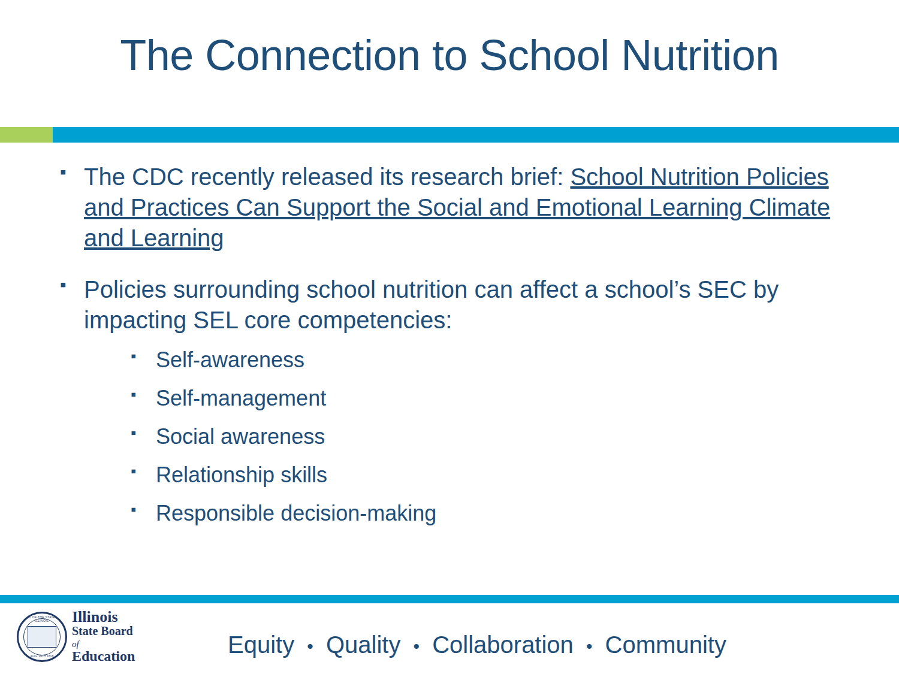The Connection to School Nutrition
The CDC recently released its research brief: School Nutrition Policies and Practices Can Support the Social and Emotional Learning Climate and Learning
Policies surrounding school nutrition can affect a school’s SEC by impacting SEL core competencies:
Self-awareness
Self-management
Social awareness
Relationship skills
Responsible decision-making
SEAL OF THE STATE OF ILLINOIS
AUG. 26TH 1818
Illinois
State Board of
Education
Equity • Quality • Collaboration • Community